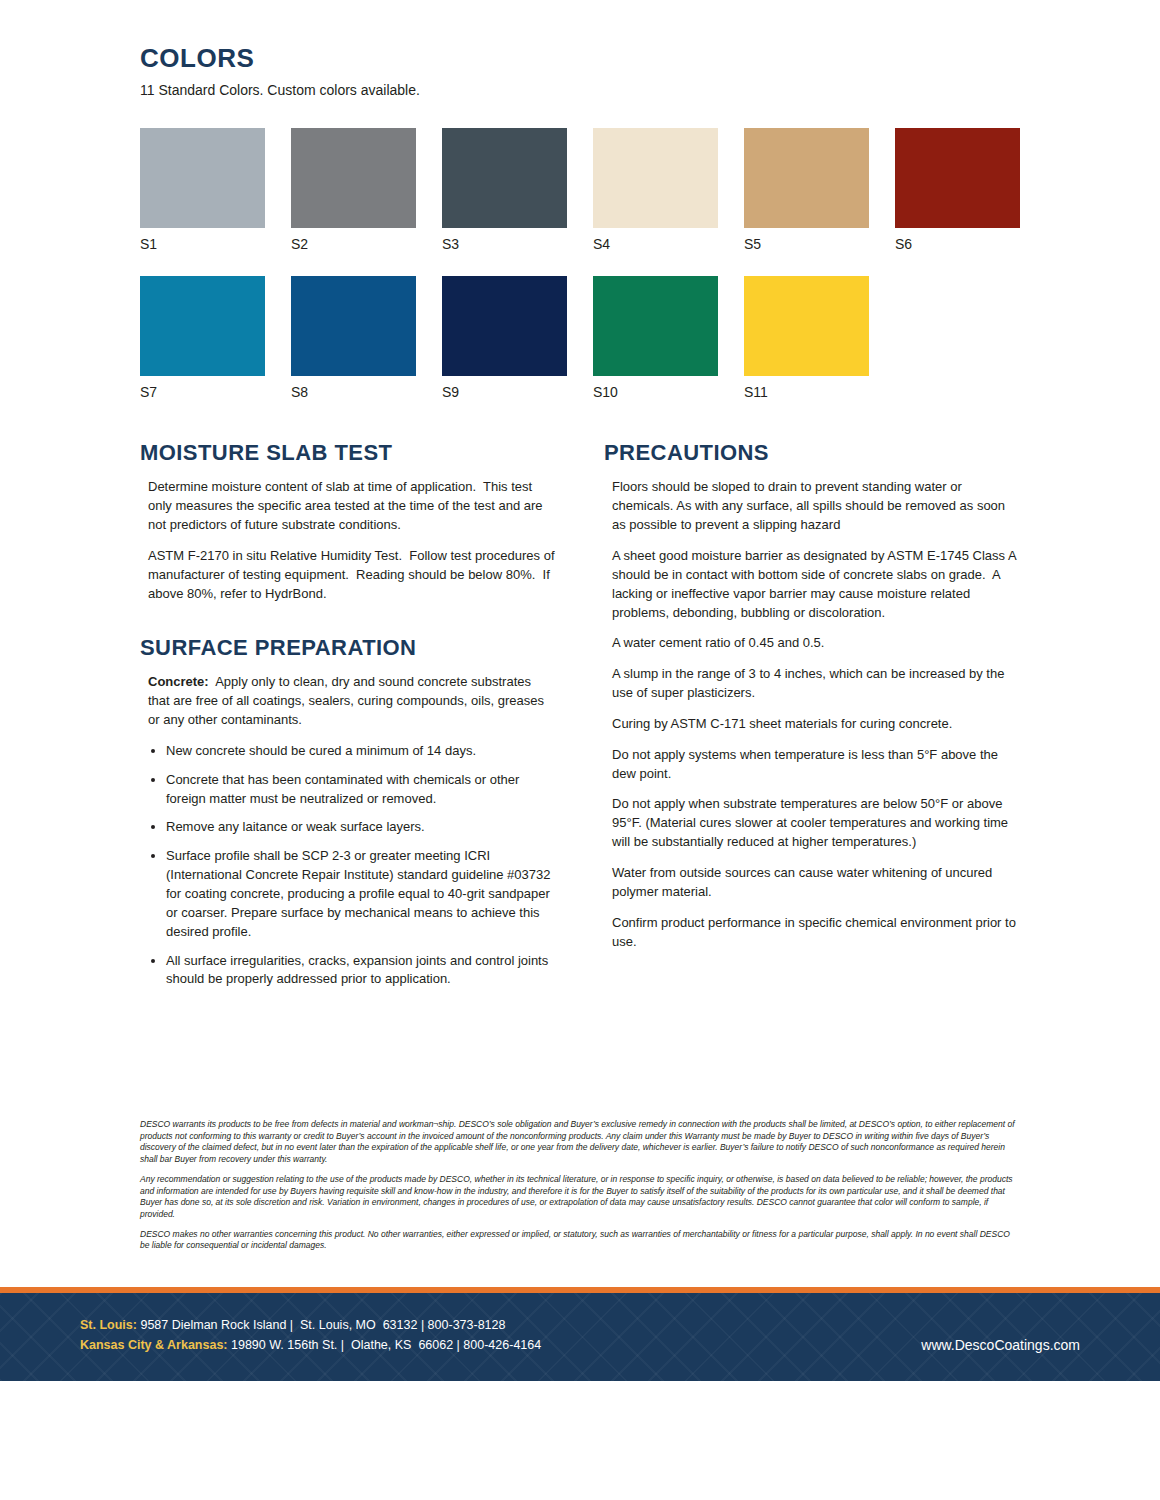Colors
11 Standard Colors. Custom colors available.
S1
S2
S3
S4
S5
S6
S7
S8
S9
S10
S11
Moisture Slab Test
Determine moisture content of slab at time of application. This test only measures the specific area tested at the time of the test and are not predictors of future substrate conditions.
ASTM F-2170 in situ Relative Humidity Test. Follow test procedures of manufacturer of testing equipment. Reading should be below 80%. If above 80%, refer to HydrBond.
Surface Preparation
Concrete: Apply only to clean, dry and sound concrete substrates that are free of all coatings, sealers, curing compounds, oils, greases or any other contaminants.
New concrete should be cured a minimum of 14 days.
Concrete that has been contaminated with chemicals or other foreign matter must be neutralized or removed.
Remove any laitance or weak surface layers.
Surface profile shall be SCP 2-3 or greater meeting ICRI (International Concrete Repair Institute) standard guideline #03732 for coating concrete, producing a profile equal to 40-grit sandpaper or coarser. Prepare surface by mechanical means to achieve this desired profile.
All surface irregularities, cracks, expansion joints and control joints should be properly addressed prior to application.
Precautions
Floors should be sloped to drain to prevent standing water or chemicals. As with any surface, all spills should be removed as soon as possible to prevent a slipping hazard
A sheet good moisture barrier as designated by ASTM E-1745 Class A should be in contact with bottom side of concrete slabs on grade. A lacking or ineffective vapor barrier may cause moisture related problems, debonding, bubbling or discoloration.
A water cement ratio of 0.45 and 0.5.
A slump in the range of 3 to 4 inches, which can be increased by the use of super plasticizers.
Curing by ASTM C-171 sheet materials for curing concrete.
Do not apply systems when temperature is less than 5°F above the dew point.
Do not apply when substrate temperatures are below 50°F or above 95°F. (Material cures slower at cooler temperatures and working time will be substantially reduced at higher temperatures.)
Water from outside sources can cause water whitening of uncured polymer material.
Confirm product performance in specific chemical environment prior to use.
DESCO warrants its products to be free from defects in material and workman¬ship. DESCO’s sole obligation and Buyer’s exclusive remedy in connection with the products shall be limited, at DESCO’s option, to either replacement of products not conforming to this warranty or credit to Buyer’s account in the invoiced amount of the nonconforming products. Any claim under this Warranty must be made by Buyer to DESCO in writing within five days of Buyer’s discovery of the claimed defect, but in no event later than the expiration of the applicable shelf life, or one year from the delivery date, whichever is earlier. Buyer’s failure to notify DESCO of such nonconformance as required herein shall bar Buyer from recovery under this warranty.
Any recommendation or suggestion relating to the use of the products made by DESCO, whether in its technical literature, or in response to specific inquiry, or otherwise, is based on data believed to be reliable; however, the products and information are intended for use by Buyers having requisite skill and know-how in the industry, and therefore it is for the Buyer to satisfy itself of the suitability of the products for its own particular use, and it shall be deemed that Buyer has done so, at its sole discretion and risk. Variation in environment, changes in procedures of use, or extrapolation of data may cause unsatisfactory results. DESCO cannot guarantee that color will conform to sample, if provided.
DESCO makes no other warranties concerning this product. No other warranties, either expressed or implied, or statutory, such as warranties of merchantability or fitness for a particular purpose, shall apply. In no event shall DESCO be liable for consequential or incidental damages.
St. Louis: 9587 Dielman Rock Island | St. Louis, MO 63132 | 800-373-8128
Kansas City & Arkansas: 19890 W. 156th St. | Olathe, KS 66062 | 800-426-4164
www.DescoCoatings.com